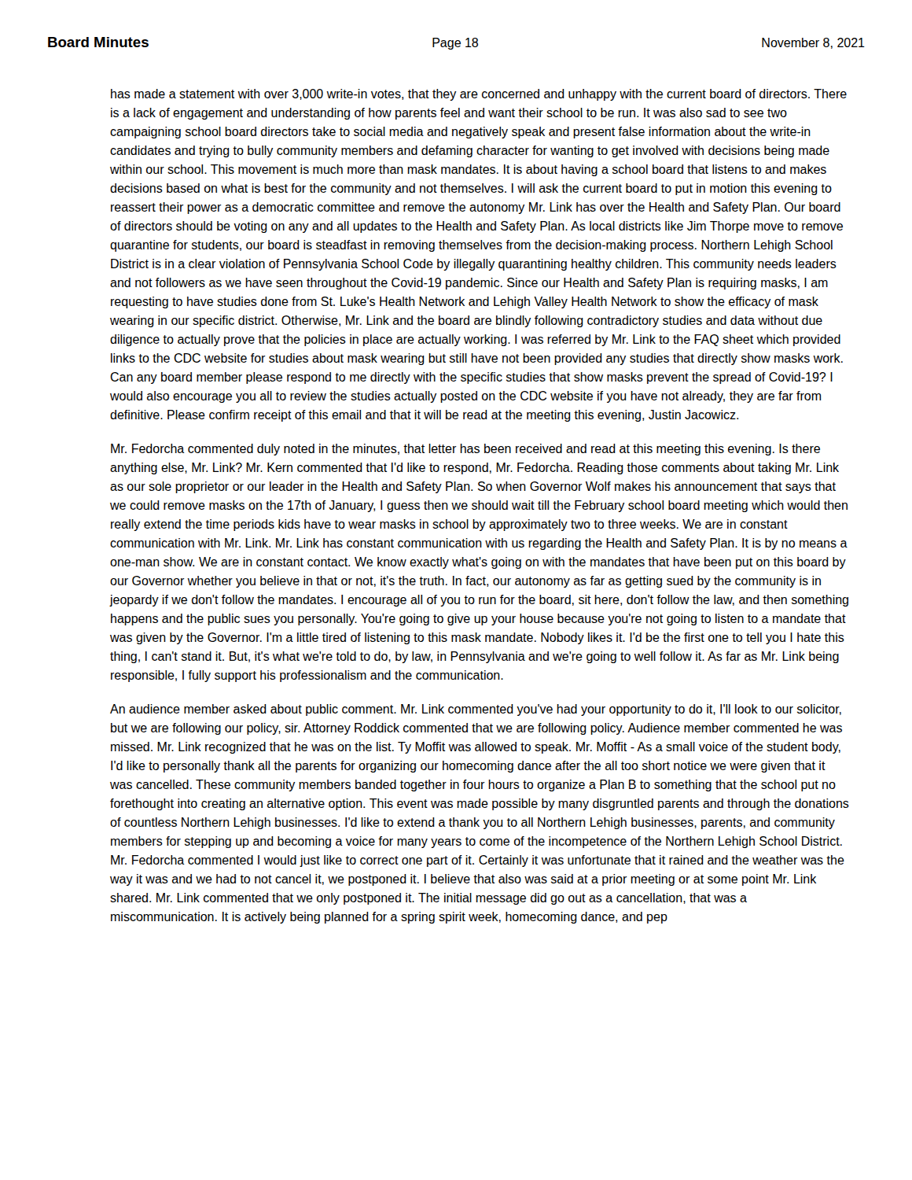Board Minutes
Page 18
November 8, 2021
has made a statement with over 3,000 write-in votes, that they are concerned and unhappy with the current board of directors. There is a lack of engagement and understanding of how parents feel and want their school to be run. It was also sad to see two campaigning school board directors take to social media and negatively speak and present false information about the write-in candidates and trying to bully community members and defaming character for wanting to get involved with decisions being made within our school. This movement is much more than mask mandates. It is about having a school board that listens to and makes decisions based on what is best for the community and not themselves. I will ask the current board to put in motion this evening to reassert their power as a democratic committee and remove the autonomy Mr. Link has over the Health and Safety Plan. Our board of directors should be voting on any and all updates to the Health and Safety Plan. As local districts like Jim Thorpe move to remove quarantine for students, our board is steadfast in removing themselves from the decision-making process. Northern Lehigh School District is in a clear violation of Pennsylvania School Code by illegally quarantining healthy children. This community needs leaders and not followers as we have seen throughout the Covid-19 pandemic. Since our Health and Safety Plan is requiring masks, I am requesting to have studies done from St. Luke's Health Network and Lehigh Valley Health Network to show the efficacy of mask wearing in our specific district. Otherwise, Mr. Link and the board are blindly following contradictory studies and data without due diligence to actually prove that the policies in place are actually working. I was referred by Mr. Link to the FAQ sheet which provided links to the CDC website for studies about mask wearing but still have not been provided any studies that directly show masks work. Can any board member please respond to me directly with the specific studies that show masks prevent the spread of Covid-19? I would also encourage you all to review the studies actually posted on the CDC website if you have not already, they are far from definitive. Please confirm receipt of this email and that it will be read at the meeting this evening, Justin Jacowicz.
Mr. Fedorcha commented duly noted in the minutes, that letter has been received and read at this meeting this evening. Is there anything else, Mr. Link? Mr. Kern commented that I'd like to respond, Mr. Fedorcha. Reading those comments about taking Mr. Link as our sole proprietor or our leader in the Health and Safety Plan. So when Governor Wolf makes his announcement that says that we could remove masks on the 17th of January, I guess then we should wait till the February school board meeting which would then really extend the time periods kids have to wear masks in school by approximately two to three weeks. We are in constant communication with Mr. Link. Mr. Link has constant communication with us regarding the Health and Safety Plan. It is by no means a one-man show. We are in constant contact. We know exactly what's going on with the mandates that have been put on this board by our Governor whether you believe in that or not, it's the truth. In fact, our autonomy as far as getting sued by the community is in jeopardy if we don't follow the mandates. I encourage all of you to run for the board, sit here, don't follow the law, and then something happens and the public sues you personally. You're going to give up your house because you're not going to listen to a mandate that was given by the Governor. I'm a little tired of listening to this mask mandate. Nobody likes it. I'd be the first one to tell you I hate this thing, I can't stand it. But, it's what we're told to do, by law, in Pennsylvania and we're going to well follow it. As far as Mr. Link being responsible, I fully support his professionalism and the communication.
An audience member asked about public comment. Mr. Link commented you've had your opportunity to do it, I'll look to our solicitor, but we are following our policy, sir. Attorney Roddick commented that we are following policy. Audience member commented he was missed. Mr. Link recognized that he was on the list. Ty Moffit was allowed to speak. Mr. Moffit - As a small voice of the student body, I'd like to personally thank all the parents for organizing our homecoming dance after the all too short notice we were given that it was cancelled. These community members banded together in four hours to organize a Plan B to something that the school put no forethought into creating an alternative option. This event was made possible by many disgruntled parents and through the donations of countless Northern Lehigh businesses. I'd like to extend a thank you to all Northern Lehigh businesses, parents, and community members for stepping up and becoming a voice for many years to come of the incompetence of the Northern Lehigh School District. Mr. Fedorcha commented I would just like to correct one part of it. Certainly it was unfortunate that it rained and the weather was the way it was and we had to not cancel it, we postponed it. I believe that also was said at a prior meeting or at some point Mr. Link shared. Mr. Link commented that we only postponed it. The initial message did go out as a cancellation, that was a miscommunication. It is actively being planned for a spring spirit week, homecoming dance, and pep